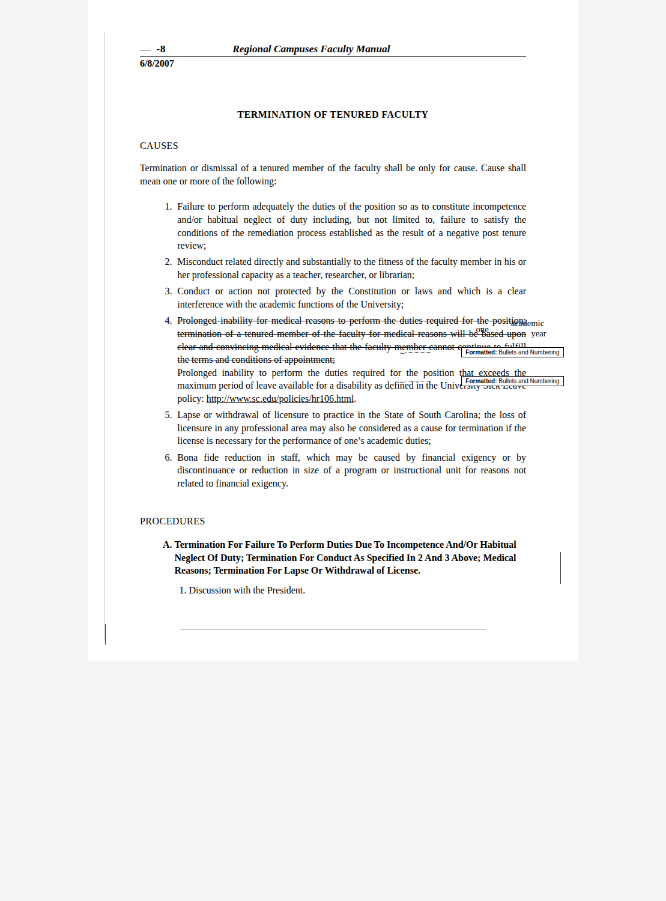— -8
Regional Campuses Faculty Manual
6/8/2007
TERMINATION OF TENURED FACULTY
CAUSES
Termination or dismissal of a tenured member of the faculty shall be only for cause. Cause shall mean one or more of the following:
Failure to perform adequately the duties of the position so as to constitute incompetence and/or habitual neglect of duty including, but not limited to, failure to satisfy the conditions of the remediation process established as the result of a negative post tenure review;
Misconduct related directly and substantially to the fitness of the faculty member in his or her professional capacity as a teacher, researcher, or librarian;
Conduct or action not protected by the Constitution or laws and which is a clear interference with the academic functions of the University;
Prolonged inability for medical reasons to perform the duties required for the position; termination of a tenured member of the faculty for medical reasons will be based upon clear and convincing medical evidence that the faculty member cannot continue to fulfill the terms and conditions of appointment;
Prolonged inability to perform the duties required for the position that exceeds the maximum period of leave available for a disability as defined in the University Sick Leave policy: http://www.sc.edu/policies/hr106.html.
Lapse or withdrawal of licensure to practice in the State of South Carolina; the loss of licensure in any professional area may also be considered as a cause for termination if the license is necessary for the performance of one’s academic duties;
Bona fide reduction in staff, which may be caused by financial exigency or by discontinuance or reduction in size of a program or instructional unit for reasons not related to financial exigency.
one
academic
year
Formatted: Bullets and Numbering
←
Formatted: Bullets and Numbering
←
PROCEDURES
Termination For Failure To Perform Duties Due To Incompetence And/Or Habitual Neglect Of Duty; Termination For Conduct As Specified In 2 And 3 Above; Medical Reasons; Termination For Lapse Or Withdrawal of License.
Discussion with the President.